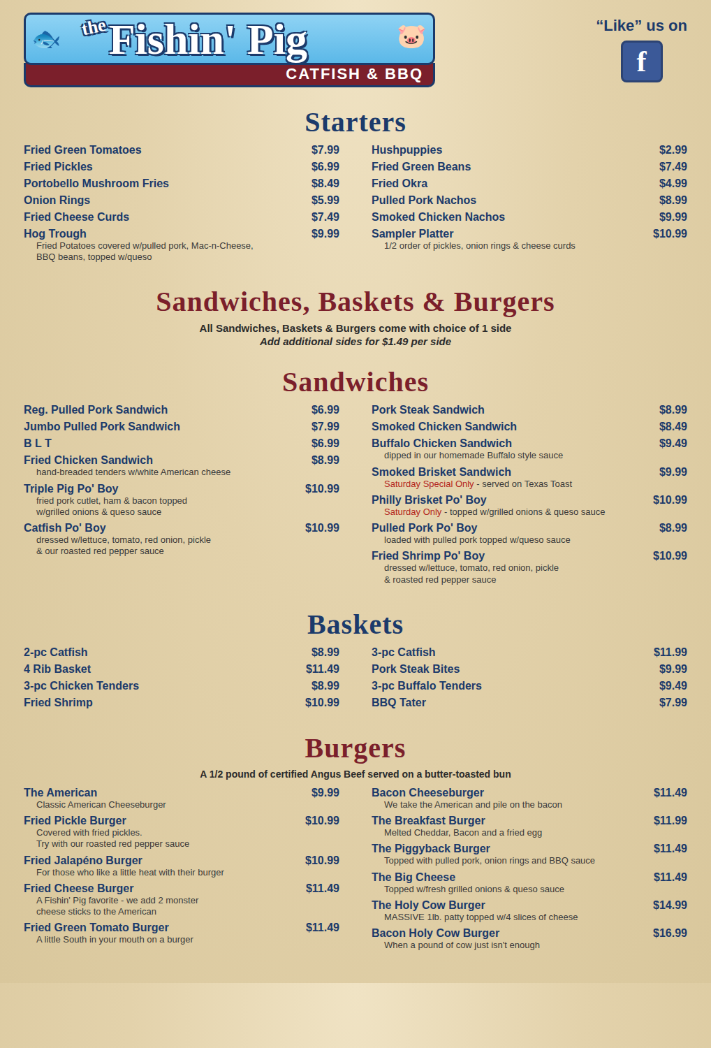🐟 🐷
the Fishin' Pig
CATFISH & BBQ
“Like” us on
f
Starters
Fried Green Tomatoes$7.99
Fried Pickles$6.99
Portobello Mushroom Fries$8.49
Onion Rings$5.99
Fried Cheese Curds$7.49
Hog Trough$9.99
Fried Potatoes covered w/pulled pork, Mac-n-Cheese,
BBQ beans, topped w/queso
Hushpuppies$2.99
Fried Green Beans$7.49
Fried Okra$4.99
Pulled Pork Nachos$8.99
Smoked Chicken Nachos$9.99
Sampler Platter$10.99
1/2 order of pickles, onion rings & cheese curds
Sandwiches, Baskets & Burgers
All Sandwiches, Baskets & Burgers come with choice of 1 side
Add additional sides for $1.49 per side
Sandwiches
Reg. Pulled Pork Sandwich$6.99
Jumbo Pulled Pork Sandwich$7.99
B L T$6.99
Fried Chicken Sandwich$8.99
hand-breaded tenders w/white American cheese
Triple Pig Po' Boy$10.99
fried pork cutlet, ham & bacon topped
w/grilled onions & queso sauce
Catfish Po' Boy$10.99
dressed w/lettuce, tomato, red onion, pickle
& our roasted red pepper sauce
Pork Steak Sandwich$8.99
Smoked Chicken Sandwich$8.49
Buffalo Chicken Sandwich$9.49
dipped in our homemade Buffalo style sauce
Smoked Brisket Sandwich$9.99
Saturday Special Only - served on Texas Toast
Philly Brisket Po' Boy$10.99
Saturday Only - topped w/grilled onions & queso sauce
Pulled Pork Po' Boy$8.99
loaded with pulled pork topped w/queso sauce
Fried Shrimp Po' Boy$10.99
dressed w/lettuce, tomato, red onion, pickle
& roasted red pepper sauce
Baskets
2-pc Catfish$8.99
4 Rib Basket$11.49
3-pc Chicken Tenders$8.99
Fried Shrimp$10.99
3-pc Catfish$11.99
Pork Steak Bites$9.99
3-pc Buffalo Tenders$9.49
BBQ Tater$7.99
Burgers
A 1/2 pound of certified Angus Beef served on a butter-toasted bun
The American$9.99
Classic American Cheeseburger
Fried Pickle Burger$10.99
Covered with fried pickles.
Try with our roasted red pepper sauce
Fried Jalapéno Burger$10.99
For those who like a little heat with their burger
Fried Cheese Burger$11.49
A Fishin' Pig favorite - we add 2 monster
cheese sticks to the American
Fried Green Tomato Burger$11.49
A little South in your mouth on a burger
Bacon Cheeseburger$11.49
We take the American and pile on the bacon
The Breakfast Burger$11.99
Melted Cheddar, Bacon and a fried egg
The Piggyback Burger$11.49
Topped with pulled pork, onion rings and BBQ sauce
The Big Cheese$11.49
Topped w/fresh grilled onions & queso sauce
The Holy Cow Burger$14.99
MASSIVE 1lb. patty topped w/4 slices of cheese
Bacon Holy Cow Burger$16.99
When a pound of cow just isn't enough